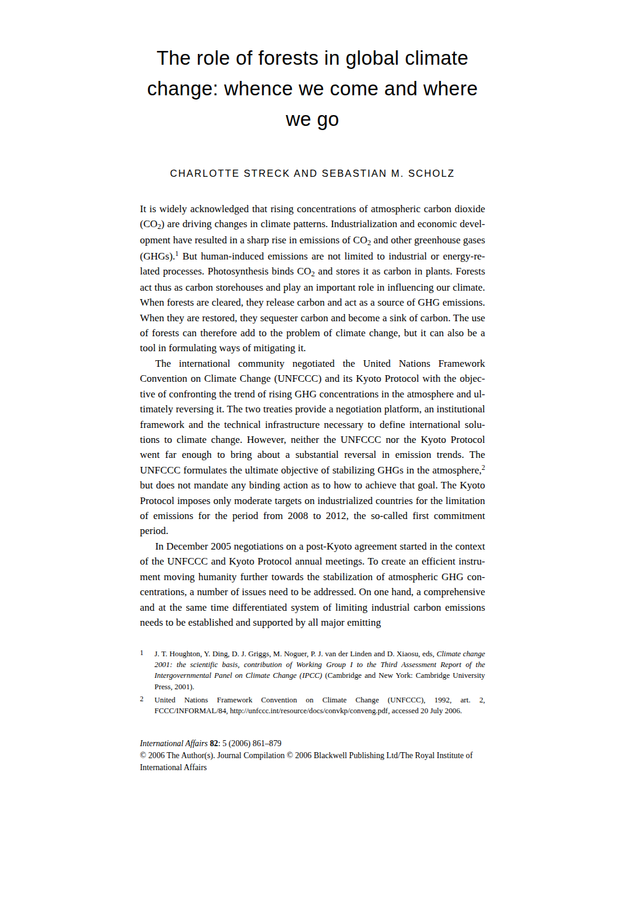The role of forests in global climate change: whence we come and where we go
Charlotte Streck and Sebastian M. Scholz
It is widely acknowledged that rising concentrations of atmospheric carbon dioxide (CO2) are driving changes in climate patterns. Industrialization and economic development have resulted in a sharp rise in emissions of CO2 and other greenhouse gases (GHGs).1 But human-induced emissions are not limited to industrial or energy-related processes. Photosynthesis binds CO2 and stores it as carbon in plants. Forests act thus as carbon storehouses and play an important role in influencing our climate. When forests are cleared, they release carbon and act as a source of GHG emissions. When they are restored, they sequester carbon and become a sink of carbon. The use of forests can therefore add to the problem of climate change, but it can also be a tool in formulating ways of mitigating it.
The international community negotiated the United Nations Framework Convention on Climate Change (UNFCCC) and its Kyoto Protocol with the objective of confronting the trend of rising GHG concentrations in the atmosphere and ultimately reversing it. The two treaties provide a negotiation platform, an institutional framework and the technical infrastructure necessary to define international solutions to climate change. However, neither the UNFCCC nor the Kyoto Protocol went far enough to bring about a substantial reversal in emission trends. The UNFCCC formulates the ultimate objective of stabilizing GHGs in the atmosphere,2 but does not mandate any binding action as to how to achieve that goal. The Kyoto Protocol imposes only moderate targets on industrialized countries for the limitation of emissions for the period from 2008 to 2012, the so-called first commitment period.
In December 2005 negotiations on a post-Kyoto agreement started in the context of the UNFCCC and Kyoto Protocol annual meetings. To create an efficient instrument moving humanity further towards the stabilization of atmospheric GHG concentrations, a number of issues need to be addressed. On one hand, a comprehensive and at the same time differentiated system of limiting industrial carbon emissions needs to be established and supported by all major emitting
1 J. T. Houghton, Y. Ding, D. J. Griggs, M. Noguer, P. J. van der Linden and D. Xiaosu, eds, Climate change 2001: the scientific basis, contribution of Working Group I to the Third Assessment Report of the Intergovernmental Panel on Climate Change (IPCC) (Cambridge and New York: Cambridge University Press, 2001).
2 United Nations Framework Convention on Climate Change (UNFCCC), 1992, art. 2, FCCC/INFORMAL/84, http://unfccc.int/resource/docs/convkp/conveng.pdf, accessed 20 July 2006.
International Affairs 82: 5 (2006) 861–879
© 2006 The Author(s). Journal Compilation © 2006 Blackwell Publishing Ltd/The Royal Institute of International Affairs